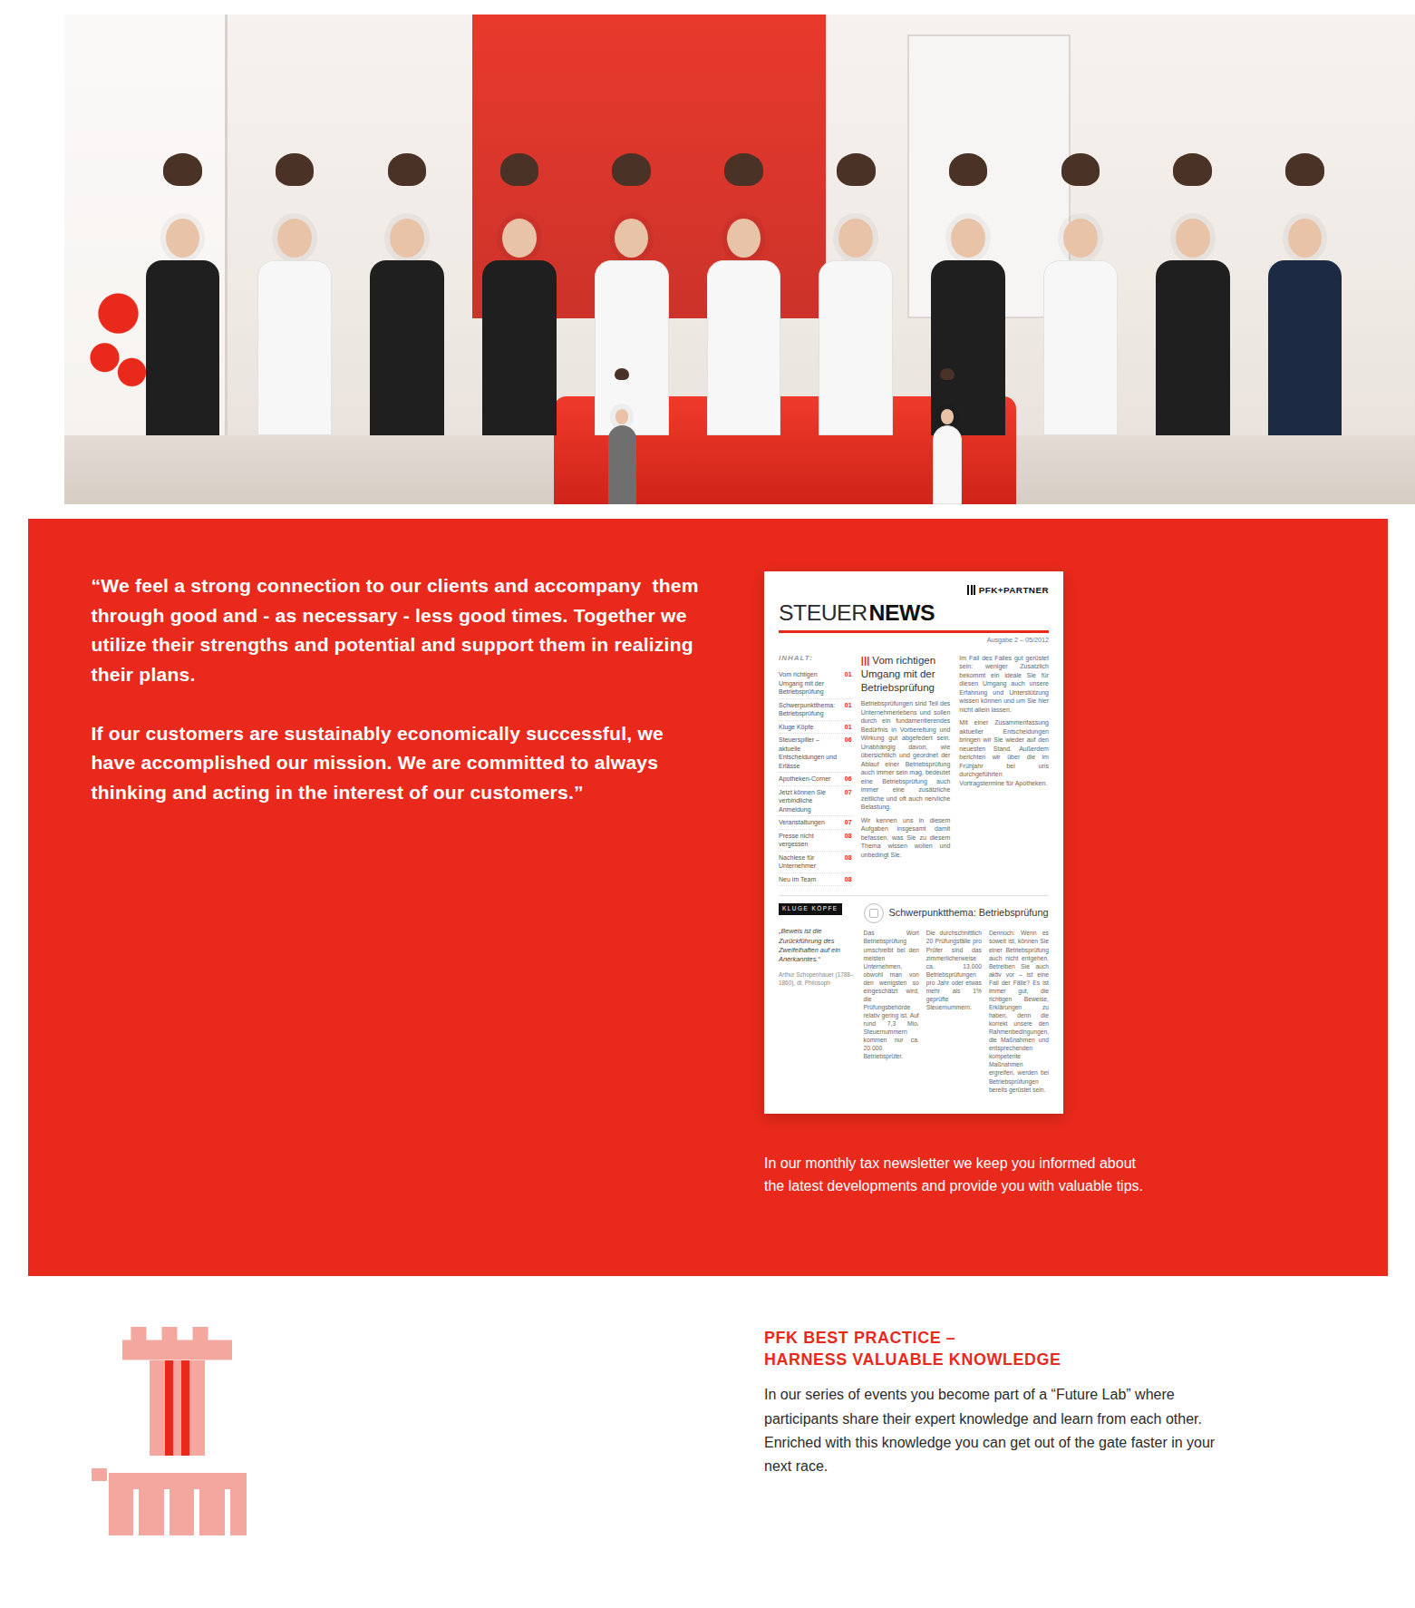“We feel a strong connection to our clients and accompany them through good and - as necessary - less good times. Together we utilize their strengths and potential and support them in realizing their plans.
If our customers are sustainably economically successful, we have accomplished our mission. We are committed to always thinking and acting in the interest of our customers.”
PFK+PARTNER
STEUER NEWS
Ausgabe 2 – 05/2012
Inhalt:
Vom richtigen Umgang mit der Betriebsprüfung 01
Schwerpunktthema: Betriebsprüfung 01
Kluge Köpfe 01
Steuerspiller – aktuelle Entscheidungen und Erlässe 06
Apotheken-Corner 06
Jetzt können Sie verbindliche Anmeldung 07
Veranstaltungen 07
Presse nicht vergessen 08
Nachlese für Unternehmer 08
Neu im Team 08
|||Vom richtigen Umgang mit der Betriebsprüfung
Betriebsprüfungen sind Teil des Unternehmerlebens und sollen durch ein fundamentierendes Bedürfnis in Vorbereitung und Wirkung gut abgefedert sein. Unabhängig davon, wie übersichtlich und geordnet der Ablauf einer Betriebsprüfung auch immer sein mag, bedeutet eine Betriebsprüfung auch immer eine zusätzliche zeitliche und oft auch nervliche Belastung.
Wir kennen uns in diesem Aufgaben insgesamt damit befassen, was Sie zu diesem Thema wissen wollen und unbedingt Sie.
Im Fall des Falles gut gerüstet sein: weniger Zusatzlich bekommt ein ideale Sie für diesen Umgang auch unsere Erfahrung und Unterstützung wissen können und um Sie hier nicht allein lassen.
Mit einer Zusammenfassung aktueller Entscheidungen bringen wir Sie wieder auf den neuesten Stand. Außerdem berichten wir über die im Frühjahr bei uns durchgeführten Vortragstermine für Apotheken.
KLUGE KÖPFE
„Beweis ist die Zurückführung des Zweifelhaften auf ein Anerkanntes.“
Arthur Schopenhauer (1788–1860), dt. Philosoph
Schwerpunktthema: Betriebsprüfung
Das Wort Betriebsprüfung umschreibt bei den meisten Unternehmen, obwohl man von den wenigsten so eingeschätzt wird, die Prüfungsbehörde relativ gering ist. Auf rund 7,3 Mio. Steuernummern kommen nur ca. 20.000 Betriebsprüfer.
Die durchschnittlich 20 Prüfungsfälle pro Prüfer sind das zimmerlicherweise ca. 13.000 Betriebsprüfungen pro Jahr oder etwas mehr als 1% geprüfte Steuernummern.
Dennoch: Wenn es soweit ist, können Sie einer Betriebsprüfung auch nicht entgehen. Betreiben Sie auch aktiv vor – ist eine Fall der Fälle? Es ist immer gut, die richtigen Beweise, Erklärungen zu haben, denn die korrekt unsere den Rahmenbedingungen, die Maßnahmen und entsprechenden kompetente Maßnahmen ergreifen, werden bei Betriebsprüfungen bereits gerüstet sein.
In our monthly tax newsletter we keep you informed about the latest developments and provide you with valuable tips.
PFK Best Practice –
Harness Valuable Knowledge
In our series of events you become part of a “Future Lab” where participants share their expert knowledge and learn from each other. Enriched with this knowledge you can get out of the gate faster in your next race.